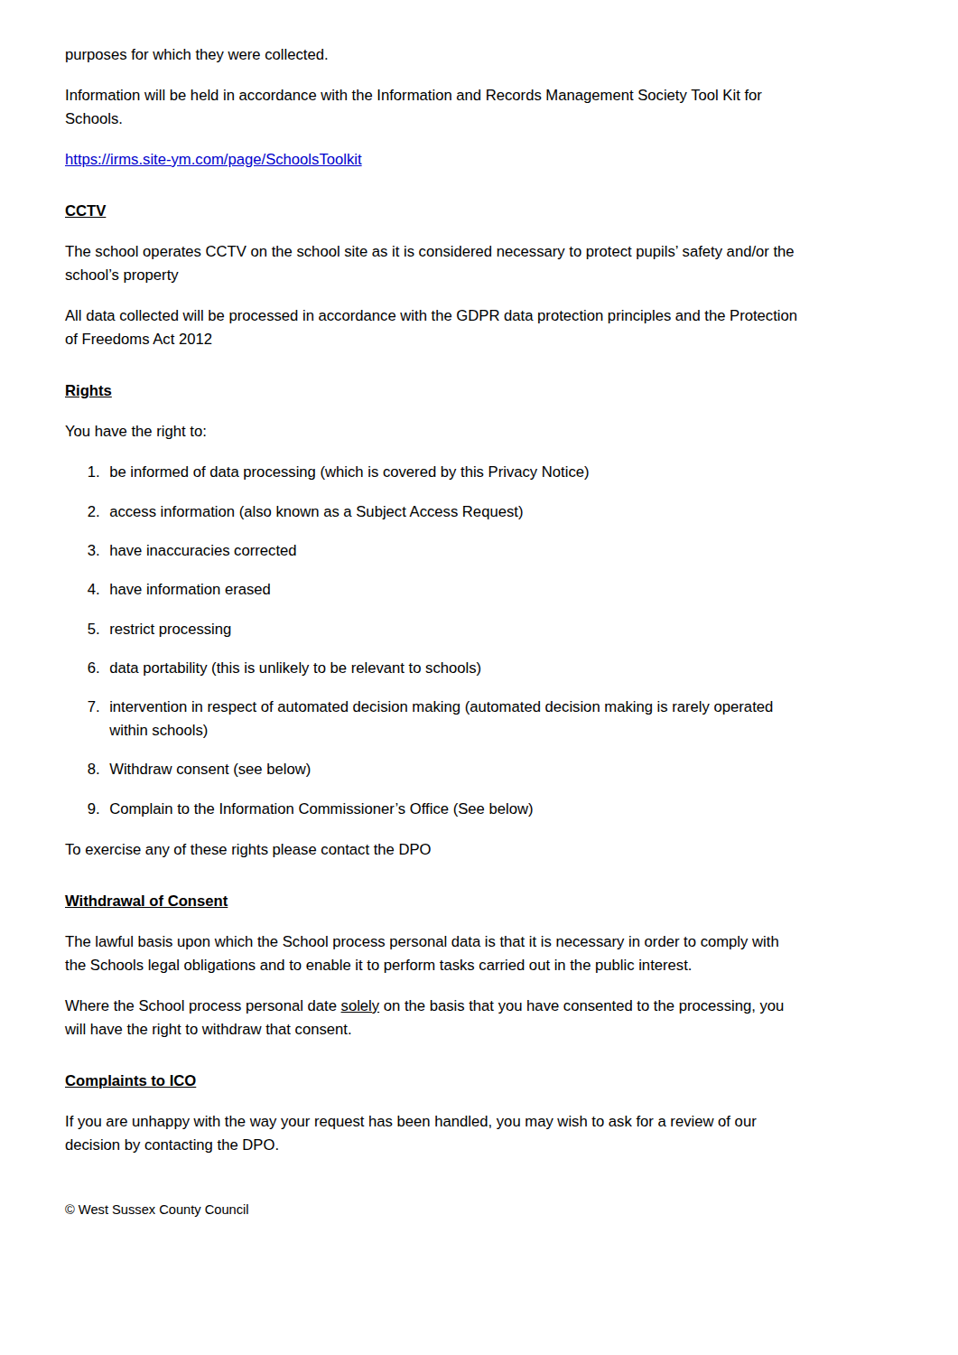purposes for which they were collected.
Information will be held in accordance with the Information and Records Management Society Tool Kit for Schools.
https://irms.site-ym.com/page/SchoolsToolkit
CCTV
The school operates CCTV on the school site as it is considered necessary to protect pupils’ safety and/or the school’s property
All data collected will be processed in accordance with the GDPR data protection principles and the Protection of Freedoms Act 2012
Rights
You have the right to:
be informed of data processing (which is covered by this Privacy Notice)
access information (also known as a Subject Access Request)
have inaccuracies corrected
have information erased
restrict processing
data portability (this is unlikely to be relevant to schools)
intervention in respect of automated decision making (automated decision making is rarely operated within schools)
Withdraw consent (see below)
Complain to the Information Commissioner’s Office (See below)
To exercise any of these rights please contact the DPO
Withdrawal of Consent
The lawful basis upon which the School process personal data is that it is necessary in order to comply with the Schools legal obligations and to enable it to perform tasks carried out in the public interest.
Where the School process personal date solely on the basis that you have consented to the processing, you will have the right to withdraw that consent.
Complaints to ICO
If you are unhappy with the way your request has been handled, you may wish to ask for a review of our decision by contacting the DPO.
© West Sussex County Council